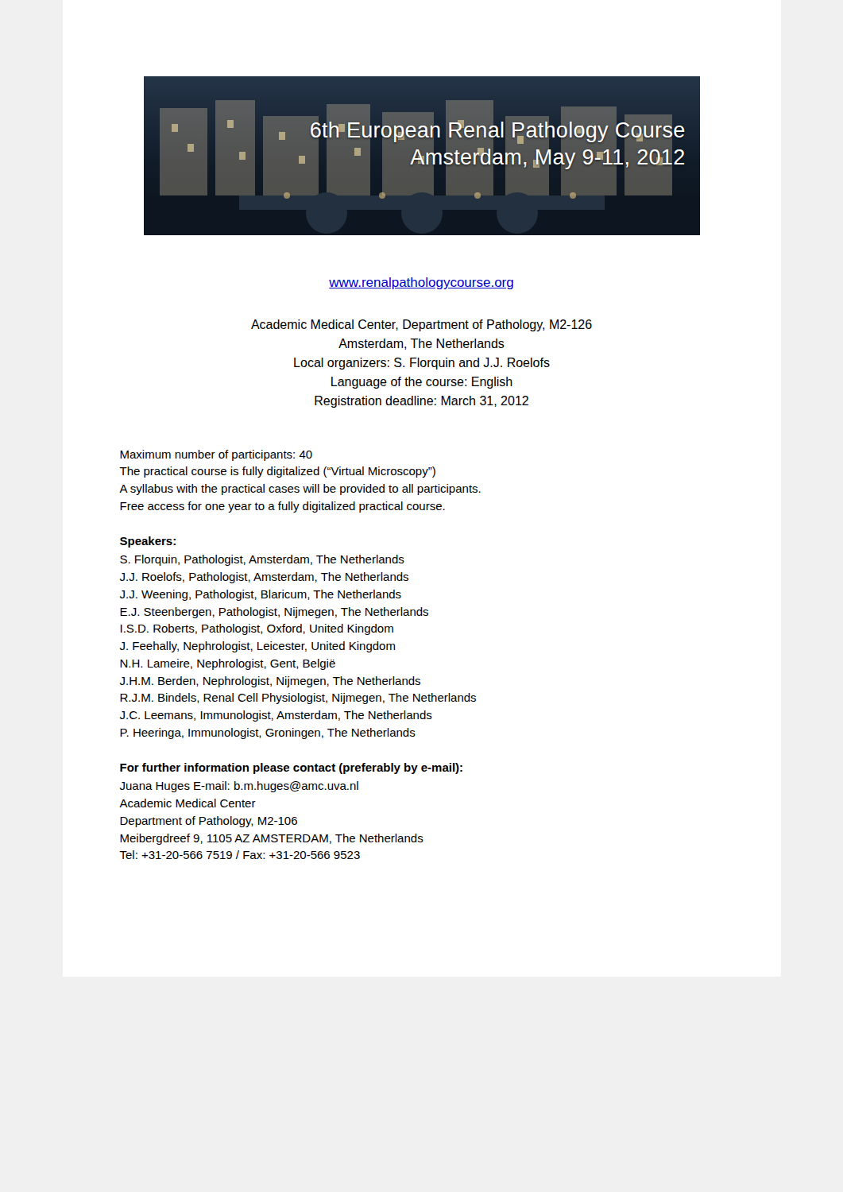6th European Renal Pathology Course
Amsterdam, May 9-11, 2012
www.renalpathologycourse.org
Academic Medical Center, Department of Pathology, M2-126
Amsterdam, The Netherlands
Local organizers: S. Florquin and J.J. Roelofs
Language of the course: English
Registration deadline: March 31, 2012
Maximum number of participants: 40
The practical course is fully digitalized (“Virtual Microscopy”)
A syllabus with the practical cases will be provided to all participants.
Free access for one year to a fully digitalized practical course.
Speakers:
S. Florquin, Pathologist, Amsterdam, The Netherlands
J.J. Roelofs, Pathologist, Amsterdam, The Netherlands
J.J. Weening, Pathologist, Blaricum, The Netherlands
E.J. Steenbergen, Pathologist, Nijmegen, The Netherlands
I.S.D. Roberts, Pathologist, Oxford, United Kingdom
J. Feehally, Nephrologist, Leicester, United Kingdom
N.H. Lameire, Nephrologist, Gent, België
J.H.M. Berden, Nephrologist, Nijmegen, The Netherlands
R.J.M. Bindels, Renal Cell Physiologist, Nijmegen, The Netherlands
J.C. Leemans, Immunologist, Amsterdam, The Netherlands
P. Heeringa, Immunologist, Groningen, The Netherlands
For further information please contact (preferably by e-mail):
Juana Huges E-mail: b.m.huges@amc.uva.nl
Academic Medical Center
Department of Pathology, M2-106
Meibergdreef 9, 1105 AZ AMSTERDAM, The Netherlands
Tel: +31-20-566 7519 / Fax: +31-20-566 9523